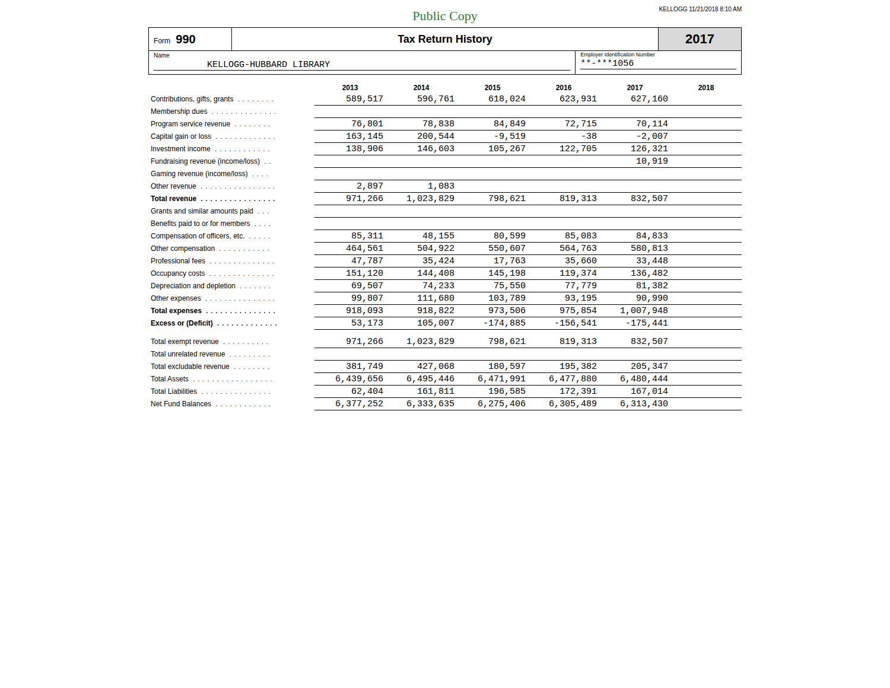KELLOGG 11/21/2018 8:10 AM
Public Copy
| Form 990 | Tax Return History | 2017 |
| Name KELLOGG-HUBBARD LIBRARY | Employer Identification Number **-***1056 |
| | 2013 | 2014 | 2015 | 2016 | 2017 | 2018 |
| --- | --- | --- | --- | --- | --- | --- |
| Contributions, gifts, grants . . . . . . . . | 589,517 | 596,761 | 618,024 | 623,931 | 627,160 | |
| Membership dues . . . . . . . . . . . . . . | | | | | | |
| Program service revenue . . . . . . . . | 76,801 | 78,838 | 84,849 | 72,715 | 70,114 | |
| Capital gain or loss . . . . . . . . . . . . . | 163,145 | 200,544 | -9,519 | -38 | -2,007 | |
| Investment income . . . . . . . . . . . . | 138,906 | 146,603 | 105,267 | 122,705 | 126,321 | |
| Fundraising revenue (income/loss) . . | | | | | 10,919 | |
| Gaming revenue (income/loss) . . . . | | | | | | |
| Other revenue . . . . . . . . . . . . . . . . | 2,897 | 1,083 | | | | |
| Total revenue . . . . . . . . . . . . . . . . | 971,266 | 1,023,829 | 798,621 | 819,313 | 832,507 | |
| Grants and similar amounts paid . . . | | | | | | |
| Benefits paid to or for members . . . . | | | | | | |
| Compensation of officers, etc. . . . . . | 85,311 | 48,155 | 80,599 | 85,083 | 84,833 | |
| Other compensation . . . . . . . . . . . | 464,561 | 504,922 | 550,607 | 564,763 | 580,813 | |
| Professional fees . . . . . . . . . . . . . . | 47,787 | 35,424 | 17,763 | 35,660 | 33,448 | |
| Occupancy costs . . . . . . . . . . . . . . | 151,120 | 144,408 | 145,198 | 119,374 | 136,482 | |
| Depreciation and depletion . . . . . . . | 69,507 | 74,233 | 75,550 | 77,779 | 81,382 | |
| Other expenses . . . . . . . . . . . . . . . | 99,807 | 111,680 | 103,789 | 93,195 | 90,990 | |
| Total expenses . . . . . . . . . . . . . . . | 918,093 | 918,822 | 973,506 | 975,854 | 1,007,948 | |
| Excess or (Deficit) . . . . . . . . . . . . . | 53,173 | 105,007 | -174,885 | -156,541 | -175,441 | |
| Total exempt revenue . . . . . . . . . . | 971,266 | 1,023,829 | 798,621 | 819,313 | 832,507 | |
| Total unrelated revenue . . . . . . . . . | | | | | | |
| Total excludable revenue . . . . . . . . | 381,749 | 427,068 | 180,597 | 195,382 | 205,347 | |
| Total Assets . . . . . . . . . . . . . . . . . | 6,439,656 | 6,495,446 | 6,471,991 | 6,477,880 | 6,480,444 | |
| Total Liabilities . . . . . . . . . . . . . . . | 62,404 | 161,811 | 196,585 | 172,391 | 167,014 | |
| Net Fund Balances . . . . . . . . . . . . | 6,377,252 | 6,333,635 | 6,275,406 | 6,305,489 | 6,313,430 | |